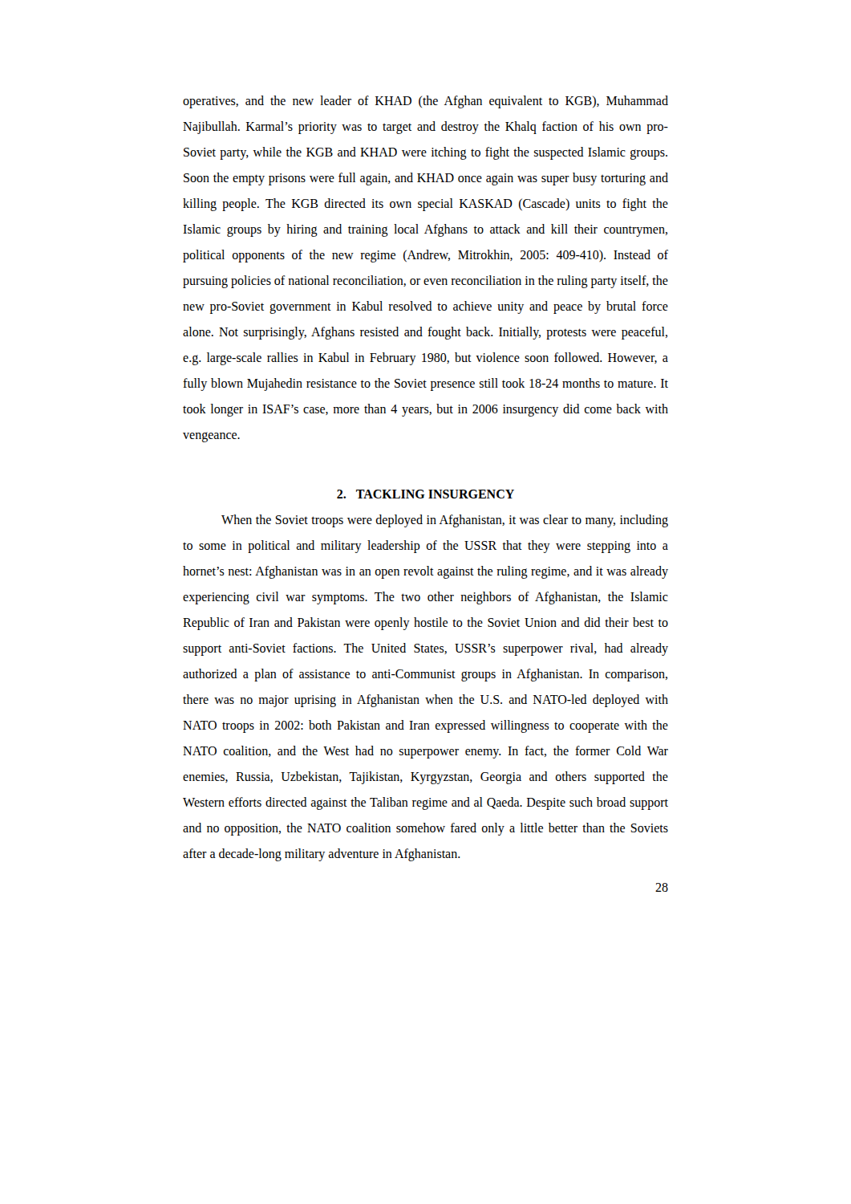operatives, and the new leader of KHAD (the Afghan equivalent to KGB), Muhammad Najibullah. Karmal’s priority was to target and destroy the Khalq faction of his own pro-Soviet party, while the KGB and KHAD were itching to fight the suspected Islamic groups. Soon the empty prisons were full again, and KHAD once again was super busy torturing and killing people. The KGB directed its own special KASKAD (Cascade) units to fight the Islamic groups by hiring and training local Afghans to attack and kill their countrymen, political opponents of the new regime (Andrew, Mitrokhin, 2005: 409-410). Instead of pursuing policies of national reconciliation, or even reconciliation in the ruling party itself, the new pro-Soviet government in Kabul resolved to achieve unity and peace by brutal force alone. Not surprisingly, Afghans resisted and fought back. Initially, protests were peaceful, e.g. large-scale rallies in Kabul in February 1980, but violence soon followed. However, a fully blown Mujahedin resistance to the Soviet presence still took 18-24 months to mature. It took longer in ISAF’s case, more than 4 years, but in 2006 insurgency did come back with vengeance.
2. TACKLING INSURGENCY
When the Soviet troops were deployed in Afghanistan, it was clear to many, including to some in political and military leadership of the USSR that they were stepping into a hornet’s nest: Afghanistan was in an open revolt against the ruling regime, and it was already experiencing civil war symptoms. The two other neighbors of Afghanistan, the Islamic Republic of Iran and Pakistan were openly hostile to the Soviet Union and did their best to support anti-Soviet factions. The United States, USSR’s superpower rival, had already authorized a plan of assistance to anti-Communist groups in Afghanistan. In comparison, there was no major uprising in Afghanistan when the U.S. and NATO-led deployed with NATO troops in 2002: both Pakistan and Iran expressed willingness to cooperate with the NATO coalition, and the West had no superpower enemy. In fact, the former Cold War enemies, Russia, Uzbekistan, Tajikistan, Kyrgyzstan, Georgia and others supported the Western efforts directed against the Taliban regime and al Qaeda. Despite such broad support and no opposition, the NATO coalition somehow fared only a little better than the Soviets after a decade-long military adventure in Afghanistan.
28